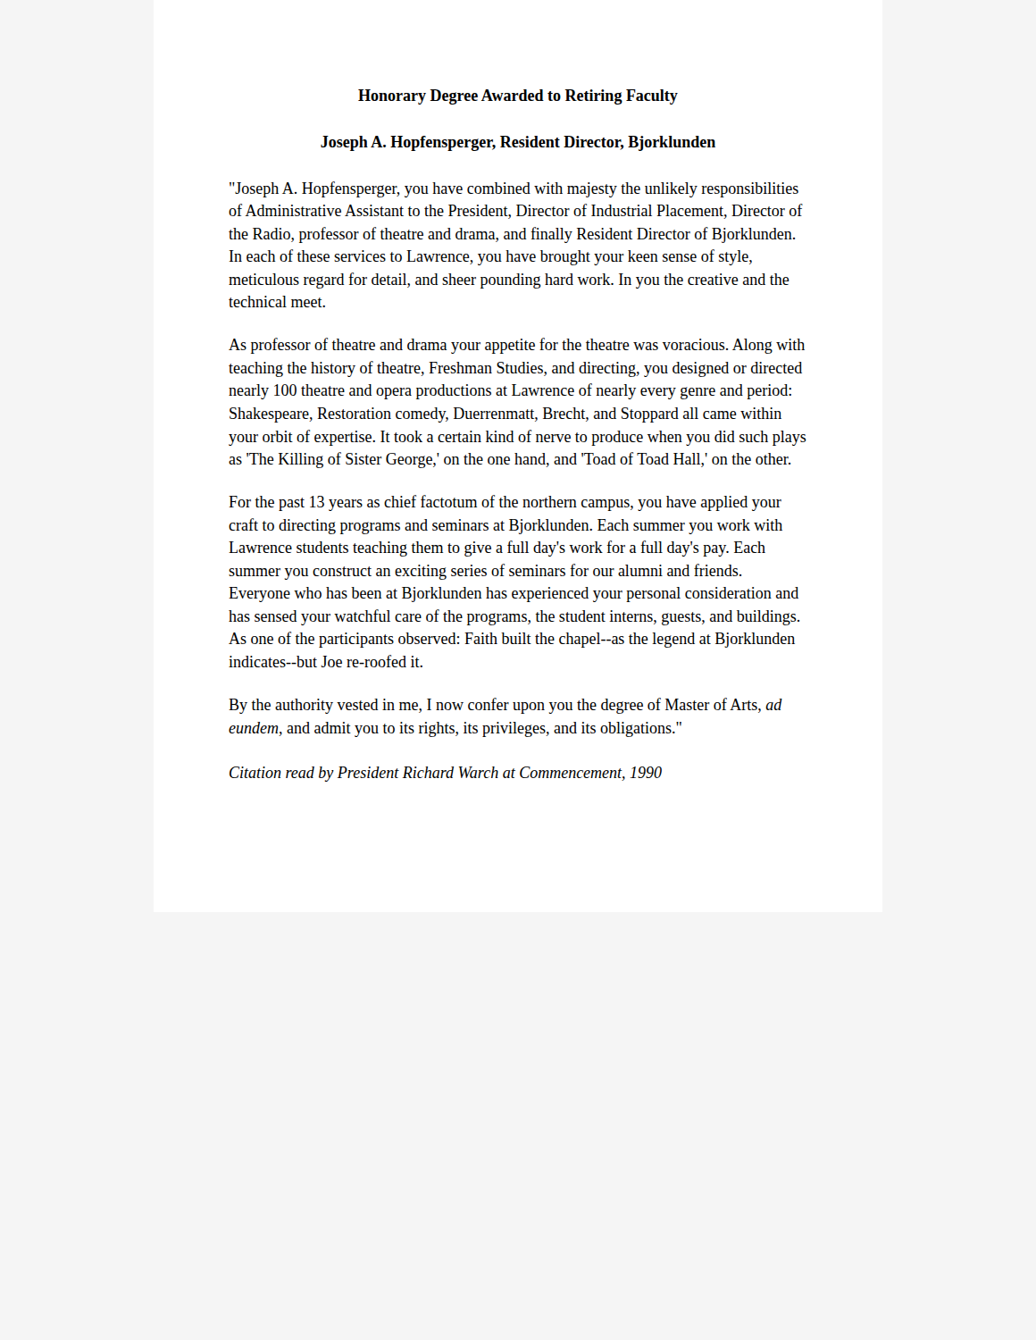Honorary Degree Awarded to Retiring Faculty
Joseph A. Hopfensperger, Resident Director, Bjorklunden
"Joseph A. Hopfensperger, you have combined with majesty the unlikely responsibilities of Administrative Assistant to the President, Director of Industrial Placement, Director of the Radio, professor of theatre and drama, and finally Resident Director of Bjorklunden. In each of these services to Lawrence, you have brought your keen sense of style, meticulous regard for detail, and sheer pounding hard work. In you the creative and the technical meet.
As professor of theatre and drama your appetite for the theatre was voracious. Along with teaching the history of theatre, Freshman Studies, and directing, you designed or directed nearly 100 theatre and opera productions at Lawrence of nearly every genre and period: Shakespeare, Restoration comedy, Duerrenmatt, Brecht, and Stoppard all came within your orbit of expertise. It took a certain kind of nerve to produce when you did such plays as 'The Killing of Sister George,' on the one hand, and 'Toad of Toad Hall,' on the other.
For the past 13 years as chief factotum of the northern campus, you have applied your craft to directing programs and seminars at Bjorklunden. Each summer you work with Lawrence students teaching them to give a full day's work for a full day's pay. Each summer you construct an exciting series of seminars for our alumni and friends. Everyone who has been at Bjorklunden has experienced your personal consideration and has sensed your watchful care of the programs, the student interns, guests, and buildings. As one of the participants observed: Faith built the chapel--as the legend at Bjorklunden indicates--but Joe re-roofed it.
By the authority vested in me, I now confer upon you the degree of Master of Arts, ad eundem, and admit you to its rights, its privileges, and its obligations."
Citation read by President Richard Warch at Commencement, 1990